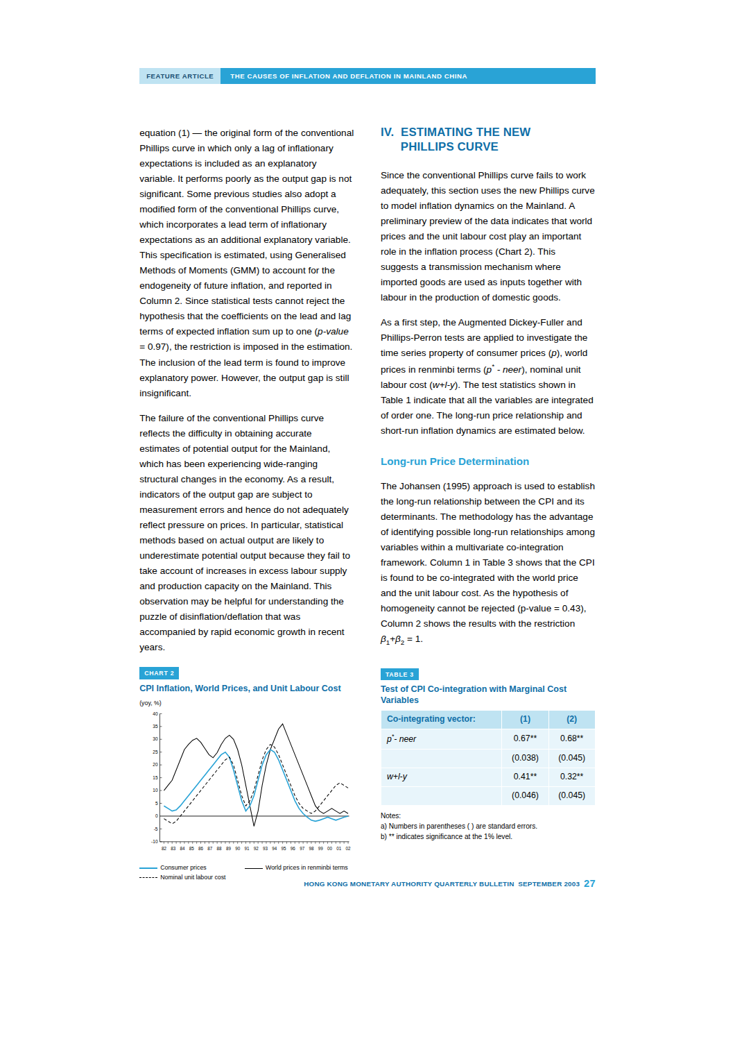FEATURE ARTICLE
THE CAUSES OF INFLATION AND DEFLATION IN MAINLAND CHINA
equation (1) — the original form of the conventional Phillips curve in which only a lag of inflationary expectations is included as an explanatory variable. It performs poorly as the output gap is not significant. Some previous studies also adopt a modified form of the conventional Phillips curve, which incorporates a lead term of inflationary expectations as an additional explanatory variable. This specification is estimated, using Generalised Methods of Moments (GMM) to account for the endogeneity of future inflation, and reported in Column 2. Since statistical tests cannot reject the hypothesis that the coefficients on the lead and lag terms of expected inflation sum up to one (p-value = 0.97), the restriction is imposed in the estimation. The inclusion of the lead term is found to improve explanatory power. However, the output gap is still insignificant.
The failure of the conventional Phillips curve reflects the difficulty in obtaining accurate estimates of potential output for the Mainland, which has been experiencing wide-ranging structural changes in the economy. As a result, indicators of the output gap are subject to measurement errors and hence do not adequately reflect pressure on prices. In particular, statistical methods based on actual output are likely to underestimate potential output because they fail to take account of increases in excess labour supply and production capacity on the Mainland. This observation may be helpful for understanding the puzzle of disinflation/deflation that was accompanied by rapid economic growth in recent years.
CHART 2
CPI Inflation, World Prices, and Unit Labour Cost
(yoy, %)
40 35 30 25 20 15 10 5 0 -5 -10 82 83 84 85 86 87 88 89 90 91 92 93 94 95 96 97 98 99 00 01 02
Consumer prices
World prices in renminbi terms
Nominal unit labour cost
IV. ESTIMATING THE NEW
PHILLIPS CURVE
Since the conventional Phillips curve fails to work adequately, this section uses the new Phillips curve to model inflation dynamics on the Mainland. A preliminary preview of the data indicates that world prices and the unit labour cost play an important role in the inflation process (Chart 2). This suggests a transmission mechanism where imported goods are used as inputs together with labour in the production of domestic goods.
As a first step, the Augmented Dickey-Fuller and Phillips-Perron tests are applied to investigate the time series property of consumer prices (p), world prices in renminbi terms (p* - neer), nominal unit labour cost (w+l-y). The test statistics shown in Table 1 indicate that all the variables are integrated of order one. The long-run price relationship and short-run inflation dynamics are estimated below.
Long-run Price Determination
The Johansen (1995) approach is used to establish the long-run relationship between the CPI and its determinants. The methodology has the advantage of identifying possible long-run relationships among variables within a multivariate co-integration framework. Column 1 in Table 3 shows that the CPI is found to be co-integrated with the world price and the unit labour cost. As the hypothesis of homogeneity cannot be rejected (p-value = 0.43), Column 2 shows the results with the restriction β1+β2 = 1.
TABLE 3
Test of CPI Co-integration with Marginal Cost Variables
| Co-integrating vector: | (1) | (2) |
| --- | --- | --- |
| p * - neer | 0.67** | 0.68** |
| | (0.038) | (0.045) |
| w+l-y | 0.41** | 0.32** |
| | (0.046) | (0.045) |
Notes:
a) Numbers in parentheses ( ) are standard errors.
b) ** indicates significance at the 1% level.
HONG KONG MONETARY AUTHORITY QUARTERLY BULLETIN SEPTEMBER 200327